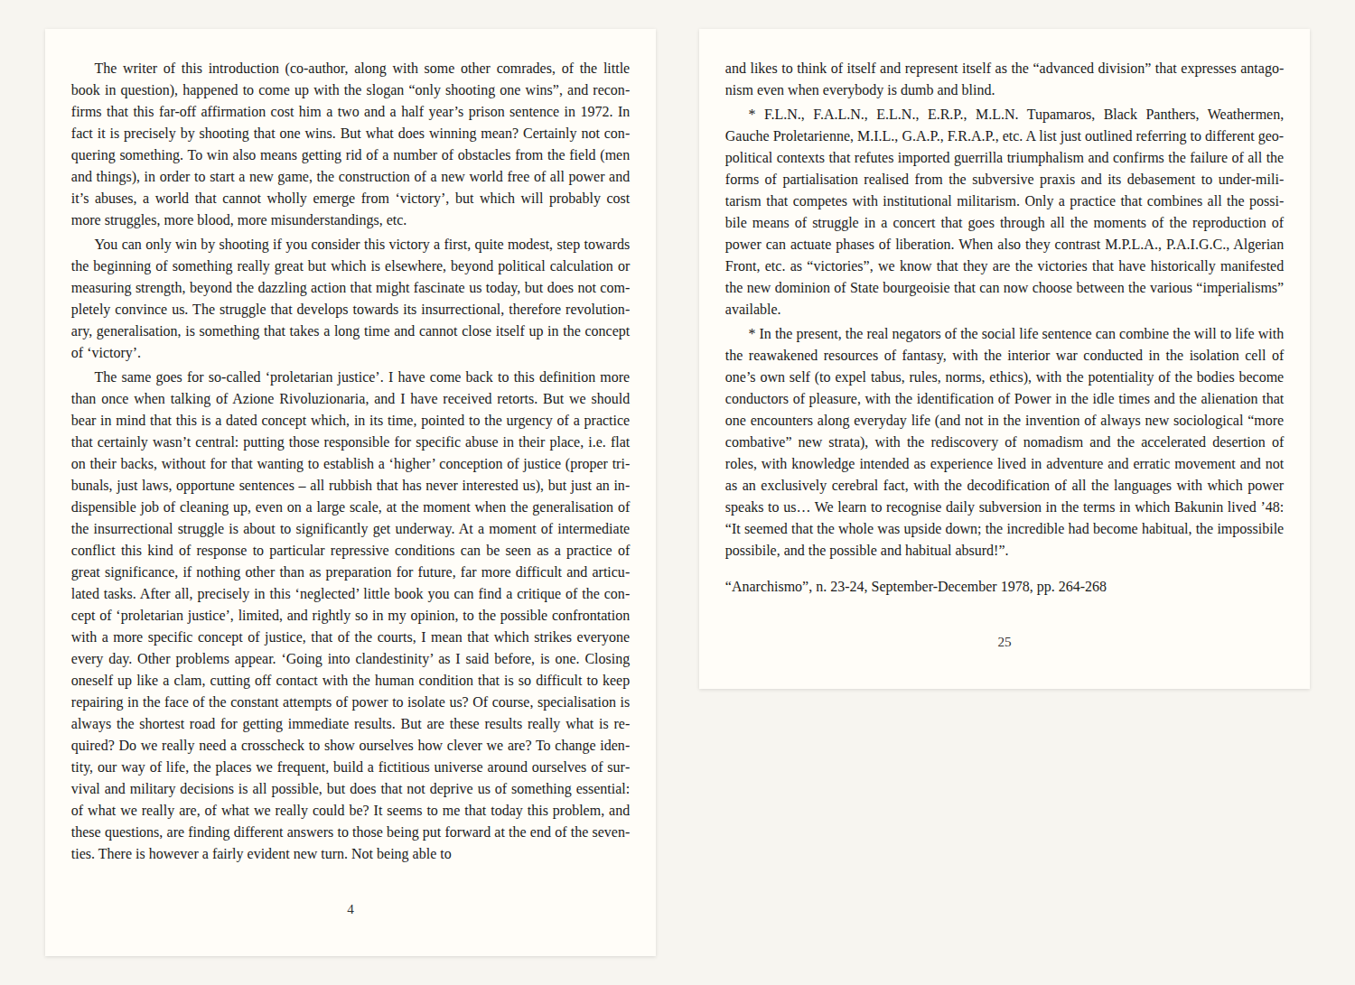The writer of this introduction (co-author, along with some other comrades, of the little book in question), happened to come up with the slogan “only shooting one wins”, and reconfirms that this far-off affirmation cost him a two and a half year’s prison sentence in 1972. In fact it is precisely by shooting that one wins. But what does winning mean? Certainly not conquering something. To win also means getting rid of a number of obstacles from the field (men and things), in order to start a new game, the construction of a new world free of all power and it’s abuses, a world that cannot wholly emerge from ‘victory’, but which will probably cost more struggles, more blood, more misunderstandings, etc.
You can only win by shooting if you consider this victory a first, quite modest, step towards the beginning of something really great but which is elsewhere, beyond political calculation or measuring strength, beyond the dazzling action that might fascinate us today, but does not completely convince us. The struggle that develops towards its insurrectional, therefore revolutionary, generalisation, is something that takes a long time and cannot close itself up in the concept of ‘victory’.
The same goes for so-called ‘proletarian justice’. I have come back to this definition more than once when talking of Azione Rivoluzionaria, and I have received retorts. But we should bear in mind that this is a dated concept which, in its time, pointed to the urgency of a practice that certainly wasn’t central: putting those responsible for specific abuse in their place, i.e. flat on their backs, without for that wanting to establish a ‘higher’ conception of justice (proper tribunals, just laws, opportune sentences – all rubbish that has never interested us), but just an indispensible job of cleaning up, even on a large scale, at the moment when the generalisation of the insurrectional struggle is about to significantly get underway. At a moment of intermediate conflict this kind of response to particular repressive conditions can be seen as a practice of great significance, if nothing other than as preparation for future, far more difficult and articulated tasks. After all, precisely in this ‘neglected’ little book you can find a critique of the concept of ‘proletarian justice’, limited, and rightly so in my opinion, to the possible confrontation with a more specific concept of justice, that of the courts, I mean that which strikes everyone every day. Other problems appear. ‘Going into clandestinity’ as I said before, is one. Closing oneself up like a clam, cutting off contact with the human condition that is so difficult to keep repairing in the face of the constant attempts of power to isolate us? Of course, specialisation is always the shortest road for getting immediate results. But are these results really what is required? Do we really need a crosscheck to show ourselves how clever we are? To change identity, our way of life, the places we frequent, build a fictitious universe around ourselves of survival and military decisions is all possible, but does that not deprive us of something essential: of what we really are, of what we really could be? It seems to me that today this problem, and these questions, are finding different answers to those being put forward at the end of the seventies. There is however a fairly evident new turn. Not being able to
4
and likes to think of itself and represent itself as the “advanced division” that expresses antagonism even when everybody is dumb and blind.
* F.L.N., F.A.L.N., E.L.N., E.R.P., M.L.N. Tupamaros, Black Panthers, Weathermen, Gauche Proletarienne, M.I.L., G.A.P., F.R.A.P., etc. A list just outlined referring to different geo-political contexts that refutes imported guerrilla triumphalism and confirms the failure of all the forms of partialisation realised from the subversive praxis and its debasement to under-militarism that competes with institutional militarism. Only a practice that combines all the possibile means of struggle in a concert that goes through all the moments of the reproduction of power can actuate phases of liberation. When also they contrast M.P.L.A., P.A.I.G.C., Algerian Front, etc. as “victories”, we know that they are the victories that have historically manifested the new dominion of State bourgeoisie that can now choose between the various “imperialisms” available.
* In the present, the real negators of the social life sentence can combine the will to life with the reawakened resources of fantasy, with the interior war conducted in the isolation cell of one’s own self (to expel tabus, rules, norms, ethics), with the potentiality of the bodies become conductors of pleasure, with the identification of Power in the idle times and the alienation that one encounters along everyday life (and not in the invention of always new sociological “more combative” new strata), with the rediscovery of nomadism and the accelerated desertion of roles, with knowledge intended as experience lived in adventure and erratic movement and not as an exclusively cerebral fact, with the decodification of all the languages with which power speaks to us… We learn to recognise daily subversion in the terms in which Bakunin lived ’48: “It seemed that the whole was upside down; the incredible had become habitual, the impossibile possibile, and the possible and habitual absurd!”.
“Anarchismo”, n. 23-24, September-December 1978, pp. 264-268
25